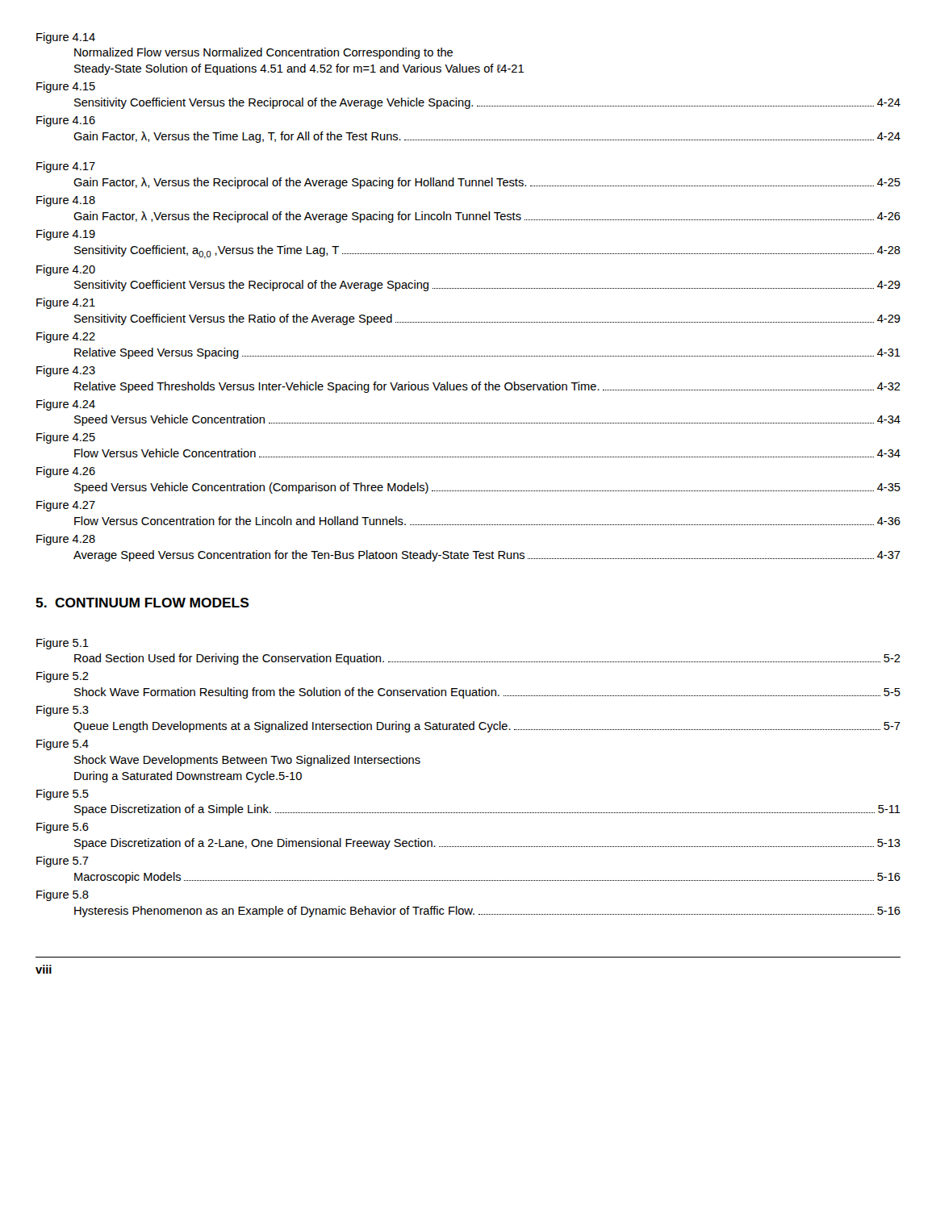Figure 4.14
Normalized Flow versus Normalized Concentration Corresponding to the Steady-State Solution of Equations 4.51 and 4.52 for m=1 and Various Values of ℓ 4-21
Figure 4.15
Sensitivity Coefficient Versus the Reciprocal of the Average Vehicle Spacing. 4-24
Figure 4.16
Gain Factor, λ, Versus the Time Lag, T, for All of the Test Runs. 4-24
Figure 4.17
Gain Factor, λ, Versus the Reciprocal of the Average Spacing for Holland Tunnel Tests. 4-25
Figure 4.18
Gain Factor, λ ,Versus the Reciprocal of the Average Spacing for Lincoln Tunnel Tests 4-26
Figure 4.19
Sensitivity Coefficient, a0,0 ,Versus the Time Lag, T 4-28
Figure 4.20
Sensitivity Coefficient Versus the Reciprocal of the Average Spacing 4-29
Figure 4.21
Sensitivity Coefficient Versus the Ratio of the Average Speed 4-29
Figure 4.22
Relative Speed Versus Spacing 4-31
Figure 4.23
Relative Speed Thresholds Versus Inter-Vehicle Spacing for Various Values of the Observation Time. 4-32
Figure 4.24
Speed Versus Vehicle Concentration 4-34
Figure 4.25
Flow Versus Vehicle Concentration 4-34
Figure 4.26
Speed Versus Vehicle Concentration (Comparison of Three Models) 4-35
Figure 4.27
Flow Versus Concentration for the Lincoln and Holland Tunnels. 4-36
Figure 4.28
Average Speed Versus Concentration for the Ten-Bus Platoon Steady-State Test Runs 4-37
5. CONTINUUM FLOW MODELS
Figure 5.1
Road Section Used for Deriving the Conservation Equation. 5-2
Figure 5.2
Shock Wave Formation Resulting from the Solution of the Conservation Equation. 5-5
Figure 5.3
Queue Length Developments at a Signalized Intersection During a Saturated Cycle. 5-7
Figure 5.4
Shock Wave Developments Between Two Signalized Intersections During a Saturated Downstream Cycle. 5-10
Figure 5.5
Space Discretization of a Simple Link. 5-11
Figure 5.6
Space Discretization of a 2-Lane, One Dimensional Freeway Section. 5-13
Figure 5.7
Macroscopic Models 5-16
Figure 5.8
Hysteresis Phenomenon as an Example of Dynamic Behavior of Traffic Flow. 5-16
viii